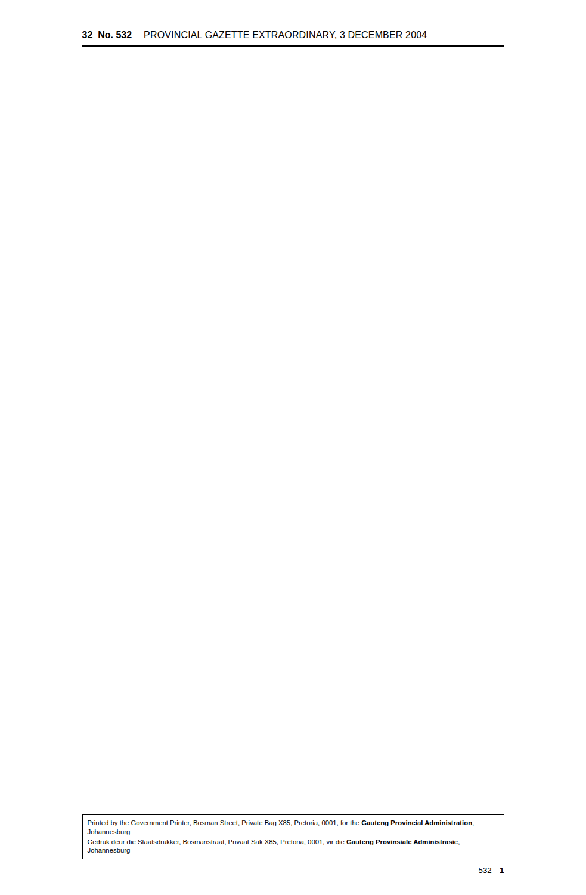32 No. 532 PROVINCIAL GAZETTE EXTRAORDINARY, 3 DECEMBER 2004
Printed by the Government Printer, Bosman Street, Private Bag X85, Pretoria, 0001, for the Gauteng Provincial Administration, Johannesburg
Gedruk deur die Staatsdrukker, Bosmanstraat, Privaat Sak X85, Pretoria, 0001, vir die Gauteng Provinsiale Administrasie, Johannesburg
532—1